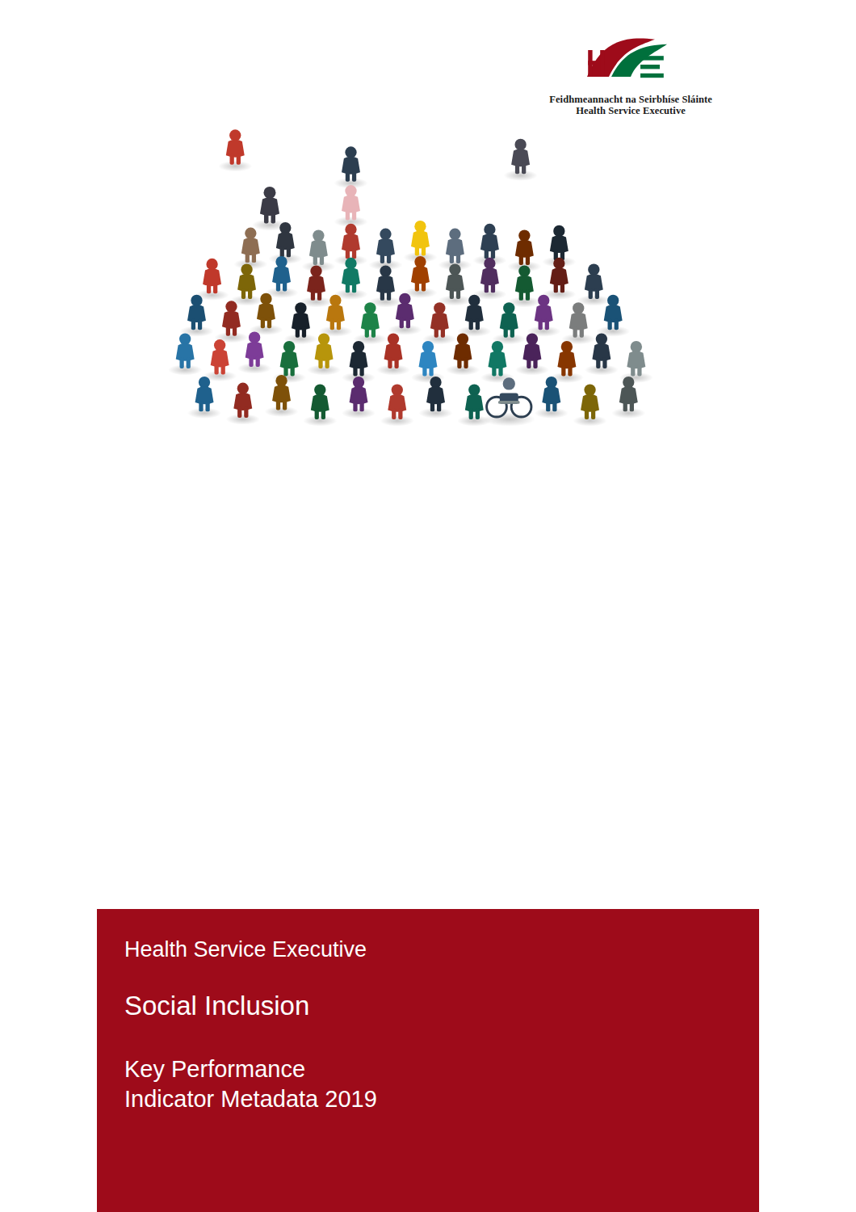Feidhmeannacht na Seirbhíse Sláinte Health Service Executive
Health Service Executive
Social Inclusion
Key Performance
Indicator Metadata 2019